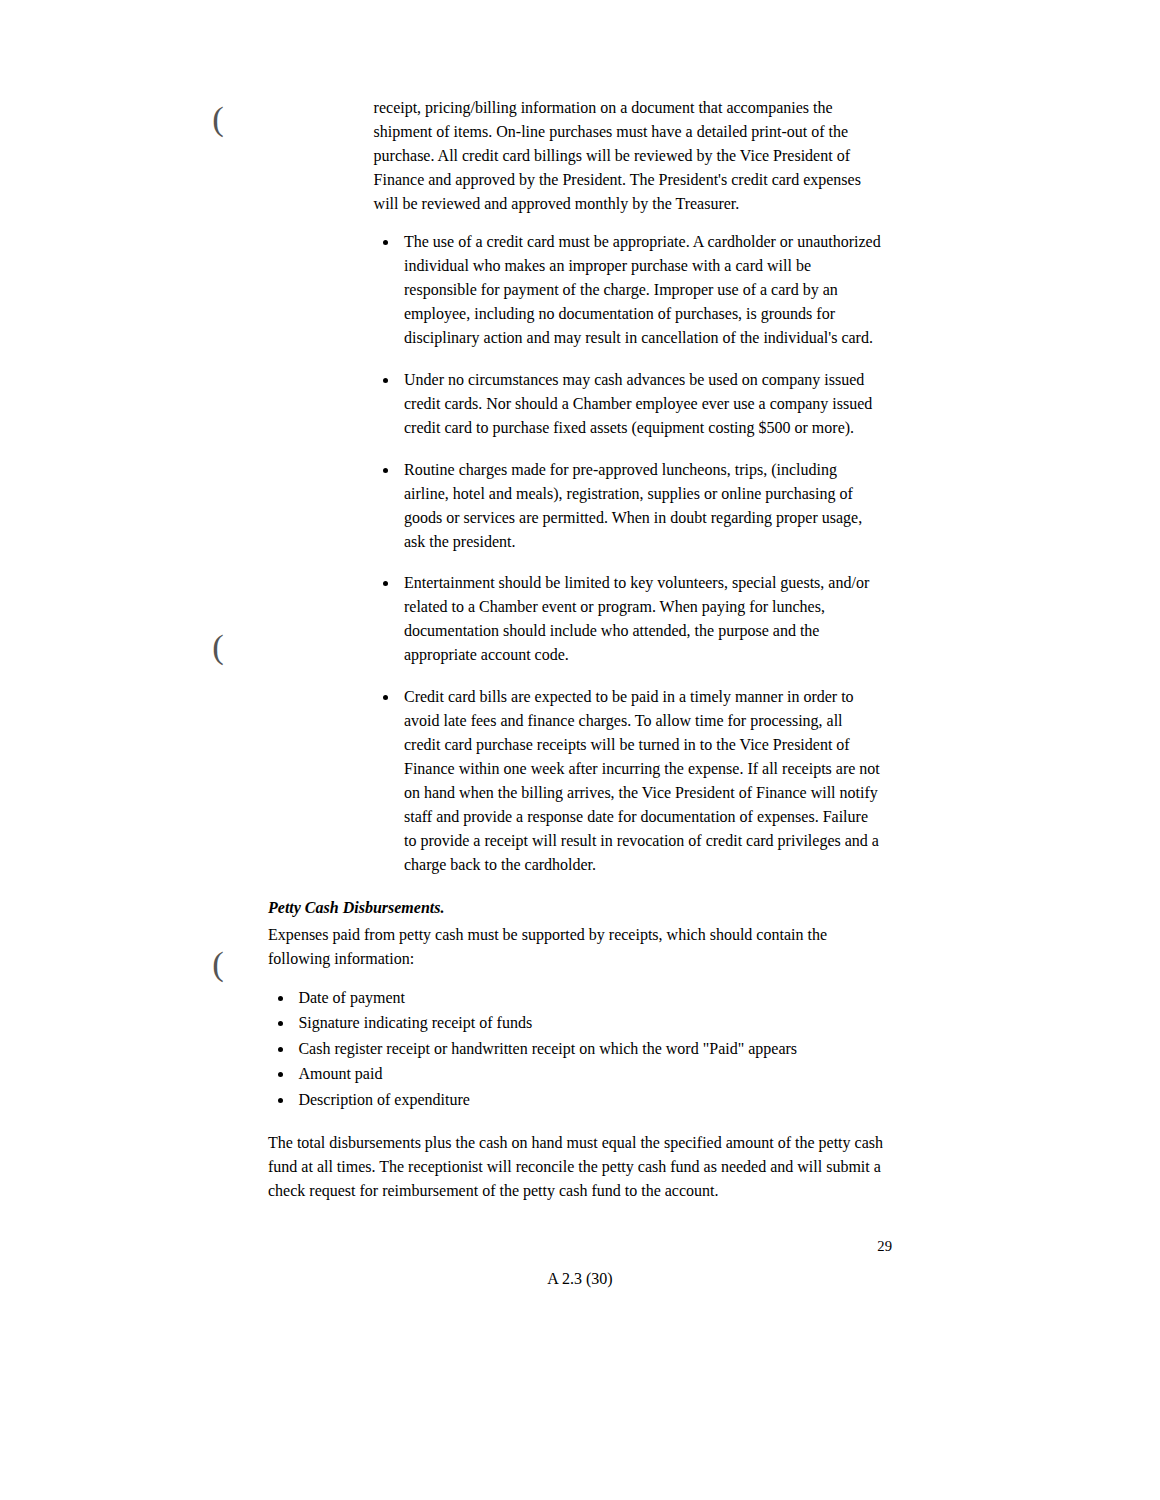( ( (
receipt, pricing/billing information on a document that accompanies the shipment of items. On-line purchases must have a detailed print-out of the purchase. All credit card billings will be reviewed by the Vice President of Finance and approved by the President. The President's credit card expenses will be reviewed and approved monthly by the Treasurer.
The use of a credit card must be appropriate. A cardholder or unauthorized individual who makes an improper purchase with a card will be responsible for payment of the charge. Improper use of a card by an employee, including no documentation of purchases, is grounds for disciplinary action and may result in cancellation of the individual's card.
Under no circumstances may cash advances be used on company issued credit cards. Nor should a Chamber employee ever use a company issued credit card to purchase fixed assets (equipment costing $500 or more).
Routine charges made for pre-approved luncheons, trips, (including airline, hotel and meals), registration, supplies or online purchasing of goods or services are permitted. When in doubt regarding proper usage, ask the president.
Entertainment should be limited to key volunteers, special guests, and/or related to a Chamber event or program. When paying for lunches, documentation should include who attended, the purpose and the appropriate account code.
Credit card bills are expected to be paid in a timely manner in order to avoid late fees and finance charges. To allow time for processing, all credit card purchase receipts will be turned in to the Vice President of Finance within one week after incurring the expense. If all receipts are not on hand when the billing arrives, the Vice President of Finance will notify staff and provide a response date for documentation of expenses. Failure to provide a receipt will result in revocation of credit card privileges and a charge back to the cardholder.
Petty Cash Disbursements.
Expenses paid from petty cash must be supported by receipts, which should contain the following information:
Date of payment
Signature indicating receipt of funds
Cash register receipt or handwritten receipt on which the word "Paid" appears
Amount paid
Description of expenditure
The total disbursements plus the cash on hand must equal the specified amount of the petty cash fund at all times. The receptionist will reconcile the petty cash fund as needed and will submit a check request for reimbursement of the petty cash fund to the account.
29
A 2.3 (30)